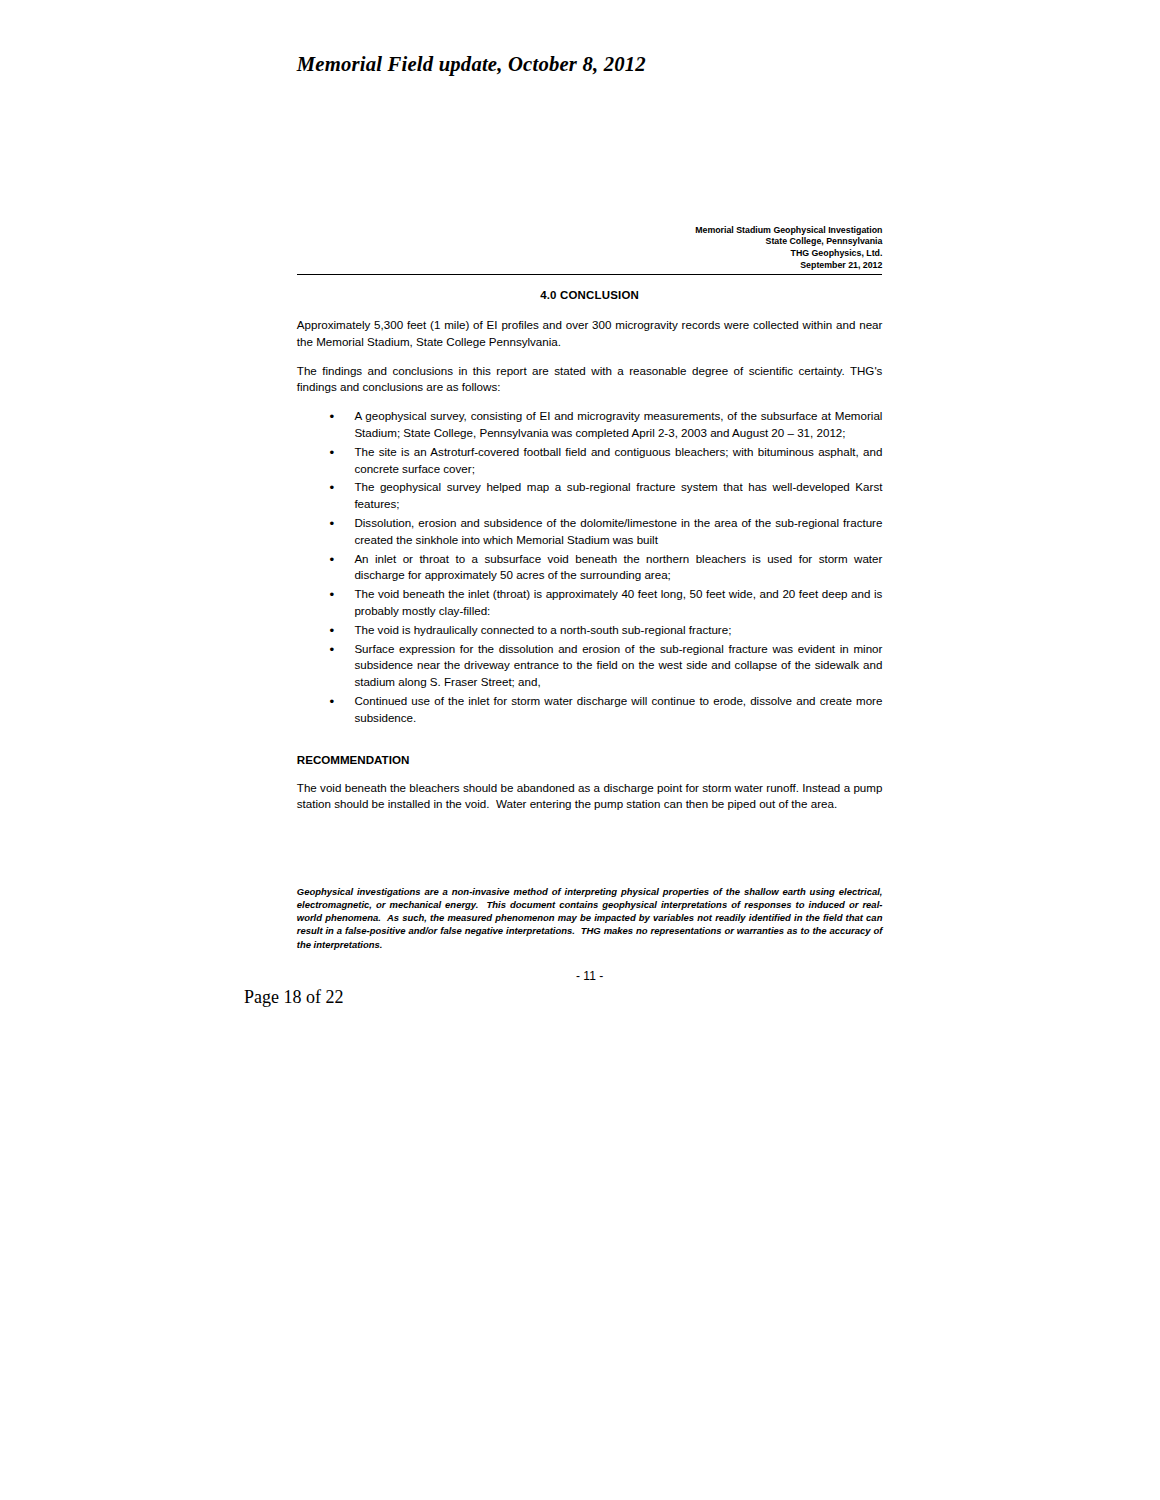Memorial Field update, October 8, 2012
Memorial Stadium Geophysical Investigation
State College, Pennsylvania
THG Geophysics, Ltd.
September 21, 2012
4.0 CONCLUSION
Approximately 5,300 feet (1 mile) of EI profiles and over 300 microgravity records were collected within and near the Memorial Stadium, State College Pennsylvania.
The findings and conclusions in this report are stated with a reasonable degree of scientific certainty. THG's findings and conclusions are as follows:
A geophysical survey, consisting of EI and microgravity measurements, of the subsurface at Memorial Stadium; State College, Pennsylvania was completed April 2-3, 2003 and August 20 – 31, 2012;
The site is an Astroturf-covered football field and contiguous bleachers; with bituminous asphalt, and concrete surface cover;
The geophysical survey helped map a sub-regional fracture system that has well-developed Karst features;
Dissolution, erosion and subsidence of the dolomite/limestone in the area of the sub-regional fracture created the sinkhole into which Memorial Stadium was built
An inlet or throat to a subsurface void beneath the northern bleachers is used for storm water discharge for approximately 50 acres of the surrounding area;
The void beneath the inlet (throat) is approximately 40 feet long, 50 feet wide, and 20 feet deep and is probably mostly clay-filled:
The void is hydraulically connected to a north-south sub-regional fracture;
Surface expression for the dissolution and erosion of the sub-regional fracture was evident in minor subsidence near the driveway entrance to the field on the west side and collapse of the sidewalk and stadium along S. Fraser Street; and,
Continued use of the inlet for storm water discharge will continue to erode, dissolve and create more subsidence.
RECOMMENDATION
The void beneath the bleachers should be abandoned as a discharge point for storm water runoff. Instead a pump station should be installed in the void. Water entering the pump station can then be piped out of the area.
Geophysical investigations are a non-invasive method of interpreting physical properties of the shallow earth using electrical, electromagnetic, or mechanical energy. This document contains geophysical interpretations of responses to induced or real-world phenomena. As such, the measured phenomenon may be impacted by variables not readily identified in the field that can result in a false-positive and/or false negative interpretations. THG makes no representations or warranties as to the accuracy of the interpretations.
- 11 -
Page 18 of 22